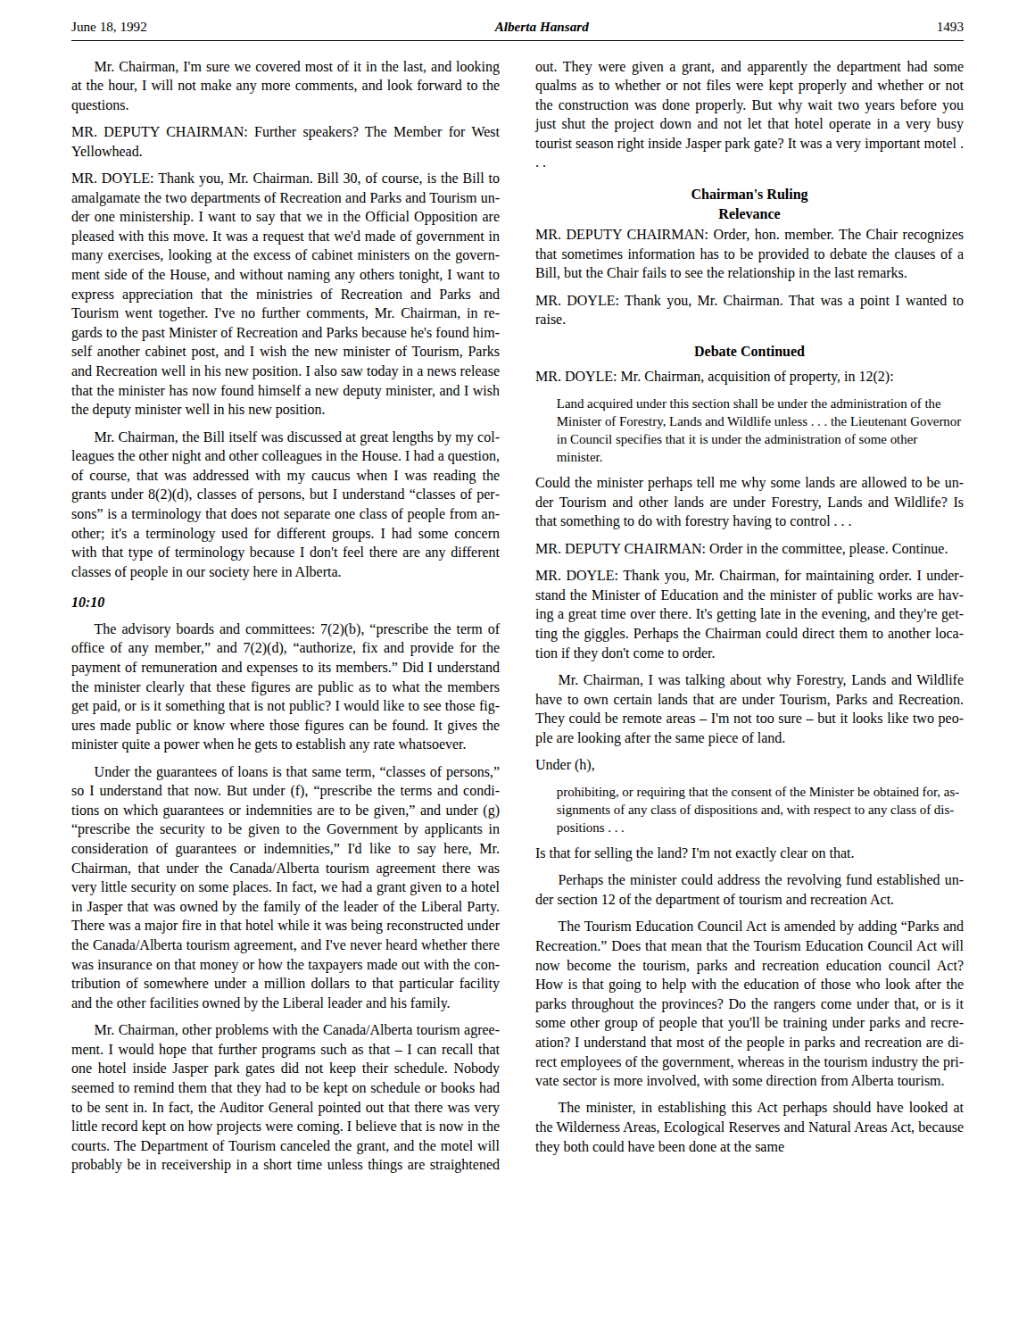June 18, 1992 Alberta Hansard 1493
Mr. Chairman, I'm sure we covered most of it in the last, and looking at the hour, I will not make any more comments, and look forward to the questions.
MR. DEPUTY CHAIRMAN: Further speakers? The Member for West Yellowhead.
MR. DOYLE: Thank you, Mr. Chairman. Bill 30, of course, is the Bill to amalgamate the two departments of Recreation and Parks and Tourism under one ministership. I want to say that we in the Official Opposition are pleased with this move. It was a request that we'd made of government in many exercises, looking at the excess of cabinet ministers on the government side of the House, and without naming any others tonight, I want to express appreciation that the ministries of Recreation and Parks and Tourism went together. I've no further comments, Mr. Chairman, in regards to the past Minister of Recreation and Parks because he's found himself another cabinet post, and I wish the new minister of Tourism, Parks and Recreation well in his new position. I also saw today in a news release that the minister has now found himself a new deputy minister, and I wish the deputy minister well in his new position.
Mr. Chairman, the Bill itself was discussed at great lengths by my colleagues the other night and other colleagues in the House. I had a question, of course, that was addressed with my caucus when I was reading the grants under 8(2)(d), classes of persons, but I understand “classes of persons” is a terminology that does not separate one class of people from another; it's a terminology used for different groups. I had some concern with that type of terminology because I don't feel there are any different classes of people in our society here in Alberta.
10:10
The advisory boards and committees: 7(2)(b), “prescribe the term of office of any member,” and 7(2)(d), “authorize, fix and provide for the payment of remuneration and expenses to its members.” Did I understand the minister clearly that these figures are public as to what the members get paid, or is it something that is not public? I would like to see those figures made public or know where those figures can be found. It gives the minister quite a power when he gets to establish any rate whatsoever.
Under the guarantees of loans is that same term, “classes of persons,” so I understand that now. But under (f), “prescribe the terms and conditions on which guarantees or indemnities are to be given,” and under (g) “prescribe the security to be given to the Government by applicants in consideration of guarantees or indemnities,” I'd like to say here, Mr. Chairman, that under the Canada/Alberta tourism agreement there was very little security on some places. In fact, we had a grant given to a hotel in Jasper that was owned by the family of the leader of the Liberal Party. There was a major fire in that hotel while it was being reconstructed under the Canada/Alberta tourism agreement, and I've never heard whether there was insurance on that money or how the taxpayers made out with the contribution of somewhere under a million dollars to that particular facility and the other facilities owned by the Liberal leader and his family.
Mr. Chairman, other problems with the Canada/Alberta tourism agreement. I would hope that further programs such as that – I can recall that one hotel inside Jasper park gates did not keep their schedule. Nobody seemed to remind them that they had to be kept on schedule or books had to be sent in. In fact, the Auditor General pointed out that there was very little record kept on how projects were coming. I believe that is now in the courts. The Department of Tourism canceled the grant, and the motel will probably be in receivership in a short time unless things are straightened out. They were given a grant, and apparently the department had some qualms as to whether or not files were kept properly and whether or not the construction was done properly. But why wait two years before you just shut the project down and not let that hotel operate in a very busy tourist season right inside Jasper park gate? It was a very important motel . . .
Chairman's RulingRelevance
MR. DEPUTY CHAIRMAN: Order, hon. member. The Chair recognizes that sometimes information has to be provided to debate the clauses of a Bill, but the Chair fails to see the relationship in the last remarks.
MR. DOYLE: Thank you, Mr. Chairman. That was a point I wanted to raise.
Debate Continued
MR. DOYLE: Mr. Chairman, acquisition of property, in 12(2):
Land acquired under this section shall be under the administration of the Minister of Forestry, Lands and Wildlife unless . . . the Lieutenant Governor in Council specifies that it is under the administration of some other minister.
Could the minister perhaps tell me why some lands are allowed to be under Tourism and other lands are under Forestry, Lands and Wildlife? Is that something to do with forestry having to control . . .
MR. DEPUTY CHAIRMAN: Order in the committee, please. Continue.
MR. DOYLE: Thank you, Mr. Chairman, for maintaining order. I understand the Minister of Education and the minister of public works are having a great time over there. It's getting late in the evening, and they're getting the giggles. Perhaps the Chairman could direct them to another location if they don't come to order.
Mr. Chairman, I was talking about why Forestry, Lands and Wildlife have to own certain lands that are under Tourism, Parks and Recreation. They could be remote areas – I'm not too sure – but it looks like two people are looking after the same piece of land.
Under (h),
prohibiting, or requiring that the consent of the Minister be obtained for, assignments of any class of dispositions and, with respect to any class of dispositions . . .
Is that for selling the land? I'm not exactly clear on that.
Perhaps the minister could address the revolving fund established under section 12 of the department of tourism and recreation Act.
The Tourism Education Council Act is amended by adding “Parks and Recreation.” Does that mean that the Tourism Education Council Act will now become the tourism, parks and recreation education council Act? How is that going to help with the education of those who look after the parks throughout the provinces? Do the rangers come under that, or is it some other group of people that you'll be training under parks and recreation? I understand that most of the people in parks and recreation are direct employees of the government, whereas in the tourism industry the private sector is more involved, with some direction from Alberta tourism.
The minister, in establishing this Act perhaps should have looked at the Wilderness Areas, Ecological Reserves and Natural Areas Act, because they both could have been done at the same